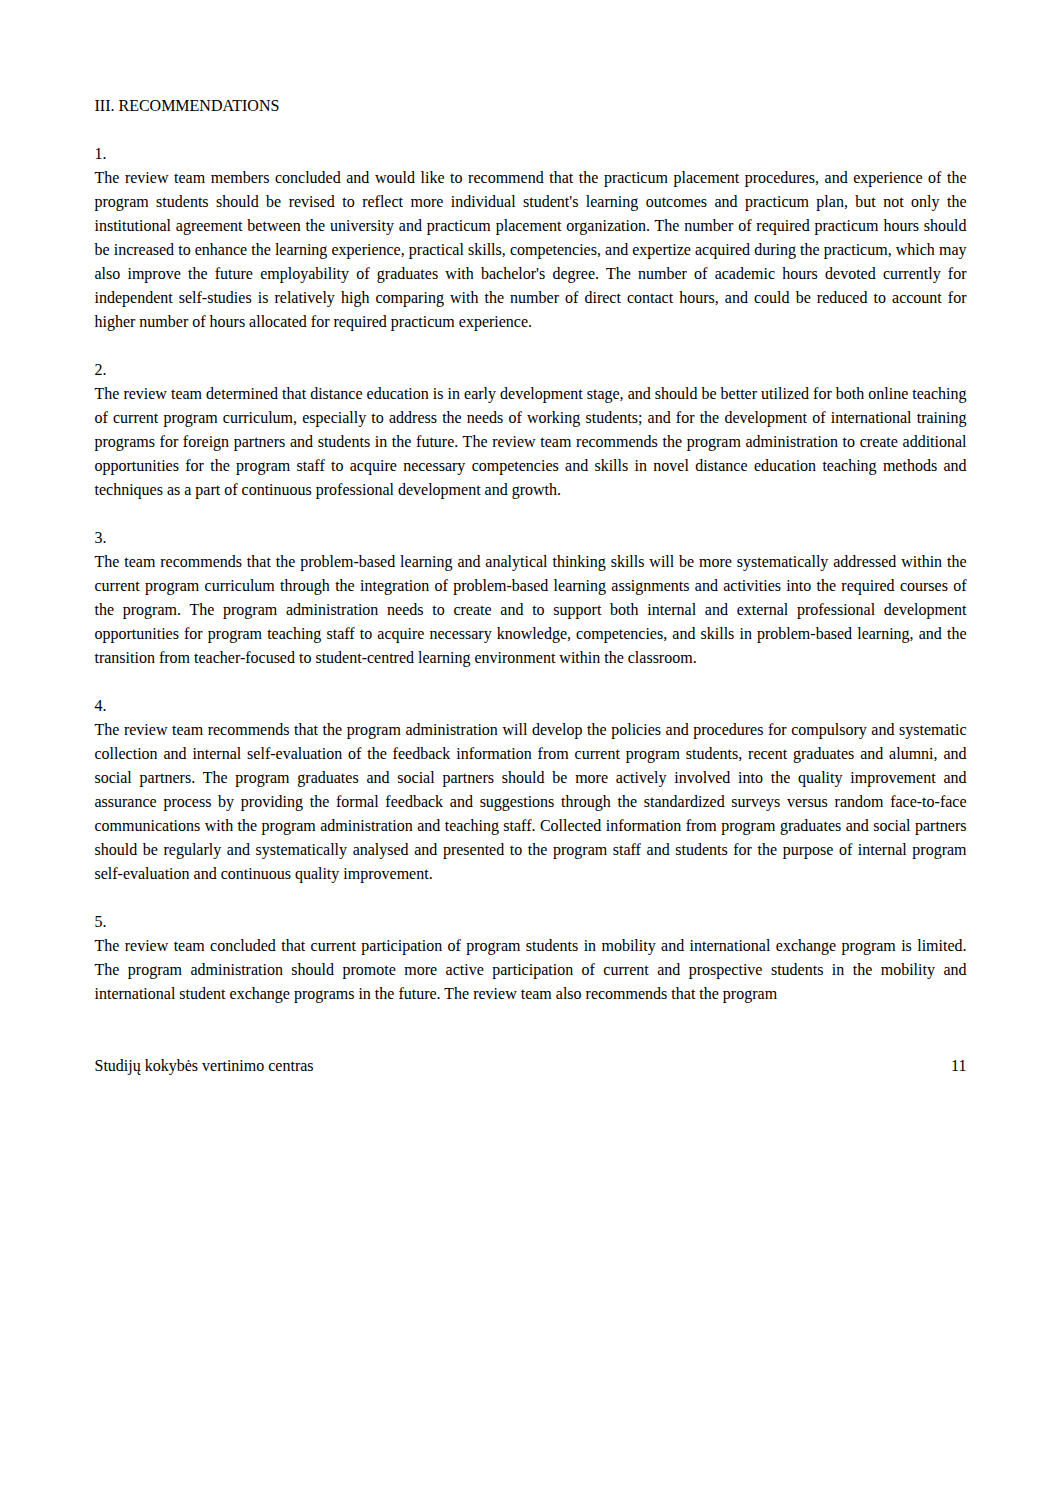III. RECOMMENDATIONS
1.
The review team members concluded and would like to recommend that the practicum placement procedures, and experience of the program students should be revised to reflect more individual student's learning outcomes and practicum plan, but not only the institutional agreement between the university and practicum placement organization. The number of required practicum hours should be increased to enhance the learning experience, practical skills, competencies, and expertize acquired during the practicum, which may also improve the future employability of graduates with bachelor's degree. The number of academic hours devoted currently for independent self-studies is relatively high comparing with the number of direct contact hours, and could be reduced to account for higher number of hours allocated for required practicum experience.
2.
The review team determined that distance education is in early development stage, and should be better utilized for both online teaching of current program curriculum, especially to address the needs of working students; and for the development of international training programs for foreign partners and students in the future. The review team recommends the program administration to create additional opportunities for the program staff to acquire necessary competencies and skills in novel distance education teaching methods and techniques as a part of continuous professional development and growth.
3.
The team recommends that the problem-based learning and analytical thinking skills will be more systematically addressed within the current program curriculum through the integration of problem-based learning assignments and activities into the required courses of the program. The program administration needs to create and to support both internal and external professional development opportunities for program teaching staff to acquire necessary knowledge, competencies, and skills in problem-based learning, and the transition from teacher-focused to student-centred learning environment within the classroom.
4.
The review team recommends that the program administration will develop the policies and procedures for compulsory and systematic collection and internal self-evaluation of the feedback information from current program students, recent graduates and alumni, and social partners. The program graduates and social partners should be more actively involved into the quality improvement and assurance process by providing the formal feedback and suggestions through the standardized surveys versus random face-to-face communications with the program administration and teaching staff. Collected information from program graduates and social partners should be regularly and systematically analysed and presented to the program staff and students for the purpose of internal program self-evaluation and continuous quality improvement.
5.
The review team concluded that current participation of program students in mobility and international exchange program is limited. The program administration should promote more active participation of current and prospective students in the mobility and international student exchange programs in the future. The review team also recommends that the program
Studijų kokybės vertinimo centras 11